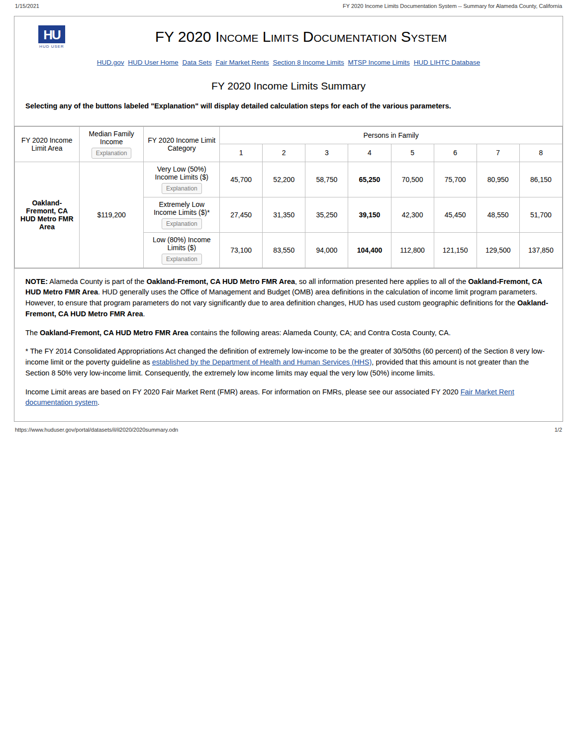1/15/2021 FY 2020 Income Limits Documentation System -- Summary for Alameda County, California
HU
HUD USER
FY 2020 Income Limits Documentation System
HUD.gov HUD User Home Data Sets Fair Market Rents Section 8 Income Limits MTSP Income Limits HUD LIHTC Database
FY 2020 Income Limits Summary
Selecting any of the buttons labeled "Explanation" will display detailed calculation steps for each of the various parameters.
| FY 2020 Income Limit Area | Median Family Income Explanation | FY 2020 Income Limit Category | Persons in Family |
| --- | --- | --- | --- |
| 1 | 2 | 3 | 4 | 5 | 6 | 7 | 8 |
| Oakland-Fremont, CA HUD Metro FMR Area | $119,200 | Very Low (50%) Income Limits ($) Explanation | 45,700 | 52,200 | 58,750 | 65,250 | 70,500 | 75,700 | 80,950 | 86,150 |
| Extremely Low Income Limits ($)* Explanation | 27,450 | 31,350 | 35,250 | 39,150 | 42,300 | 45,450 | 48,550 | 51,700 |
| Low (80%) Income Limits ($) Explanation | 73,100 | 83,550 | 94,000 | 104,400 | 112,800 | 121,150 | 129,500 | 137,850 |
NOTE: Alameda County is part of the Oakland-Fremont, CA HUD Metro FMR Area, so all information presented here applies to all of the Oakland-Fremont, CA HUD Metro FMR Area. HUD generally uses the Office of Management and Budget (OMB) area definitions in the calculation of income limit program parameters. However, to ensure that program parameters do not vary significantly due to area definition changes, HUD has used custom geographic definitions for the Oakland-Fremont, CA HUD Metro FMR Area.
The Oakland-Fremont, CA HUD Metro FMR Area contains the following areas: Alameda County, CA; and Contra Costa County, CA.
* The FY 2014 Consolidated Appropriations Act changed the definition of extremely low-income to be the greater of 30/50ths (60 percent) of the Section 8 very low-income limit or the poverty guideline as established by the Department of Health and Human Services (HHS), provided that this amount is not greater than the Section 8 50% very low-income limit. Consequently, the extremely low income limits may equal the very low (50%) income limits.
Income Limit areas are based on FY 2020 Fair Market Rent (FMR) areas. For information on FMRs, please see our associated FY 2020 Fair Market Rent documentation system.
https://www.huduser.gov/portal/datasets/il/il2020/2020summary.odn 1/2